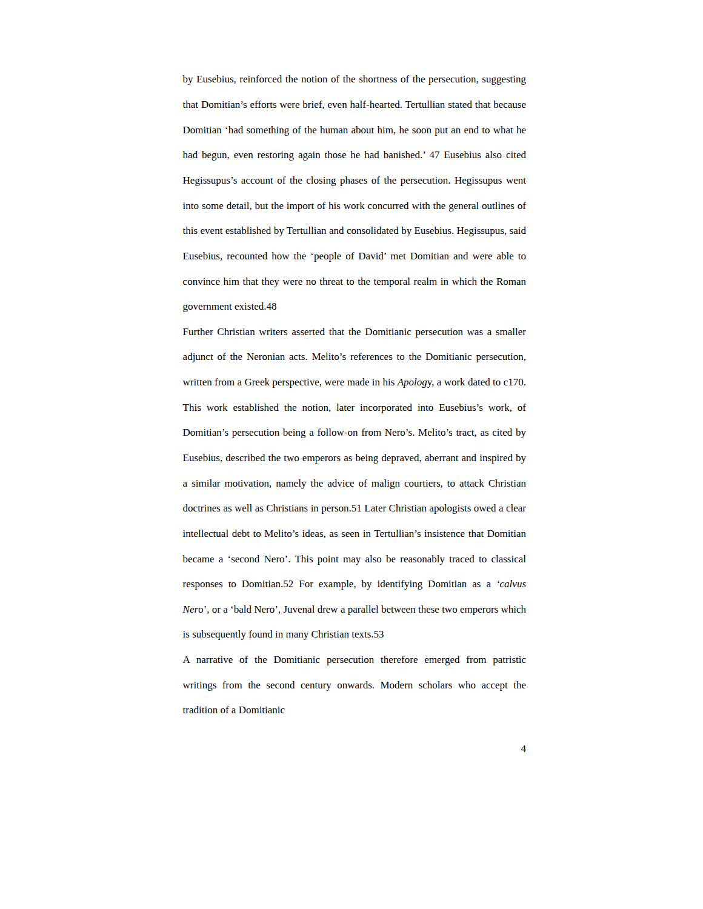by Eusebius, reinforced the notion of the shortness of the persecution, suggesting that Domitian’s efforts were brief, even half-hearted. Tertullian stated that because Domitian ‘had something of the human about him, he soon put an end to what he had begun, even restoring again those he had banished.’ 47 Eusebius also cited Hegissupus’s account of the closing phases of the persecution. Hegissupus went into some detail, but the import of his work concurred with the general outlines of this event established by Tertullian and consolidated by Eusebius. Hegissupus, said Eusebius, recounted how the ‘people of David’ met Domitian and were able to convince him that they were no threat to the temporal realm in which the Roman government existed.48
Further Christian writers asserted that the Domitianic persecution was a smaller adjunct of the Neronian acts. Melito’s references to the Domitianic persecution, written from a Greek perspective, were made in his Apology, a work dated to c170. This work established the notion, later incorporated into Eusebius’s work, of Domitian’s persecution being a follow-on from Nero’s. Melito’s tract, as cited by Eusebius, described the two emperors as being depraved, aberrant and inspired by a similar motivation, namely the advice of malign courtiers, to attack Christian doctrines as well as Christians in person.51 Later Christian apologists owed a clear intellectual debt to Melito’s ideas, as seen in Tertullian’s insistence that Domitian became a ‘second Nero’. This point may also be reasonably traced to classical responses to Domitian.52 For example, by identifying Domitian as a ‘calvus Nero’, or a ‘bald Nero’, Juvenal drew a parallel between these two emperors which is subsequently found in many Christian texts.53
A narrative of the Domitianic persecution therefore emerged from patristic writings from the second century onwards. Modern scholars who accept the tradition of a Domitianic
4